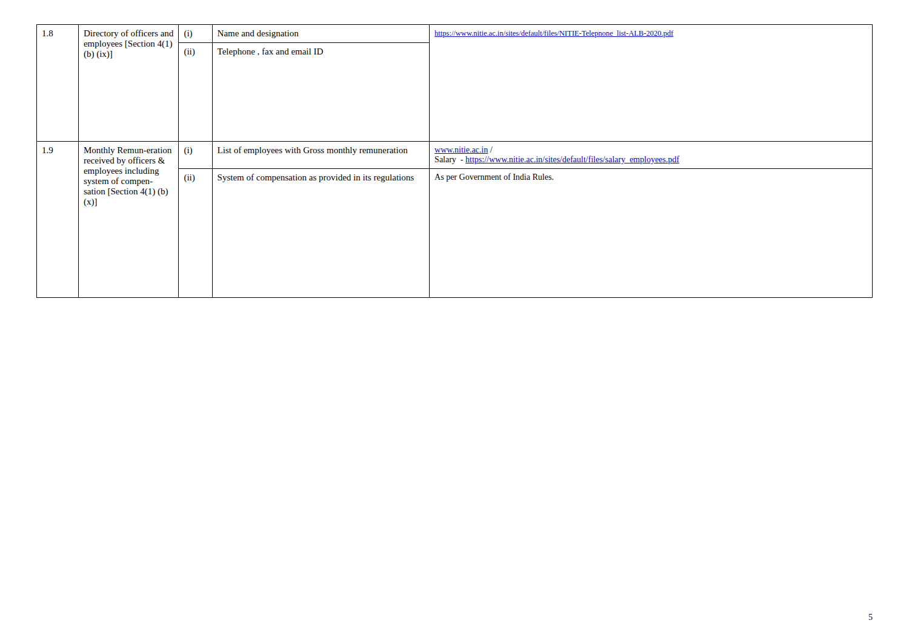| 1.8 | Directory of officers and employees [Section 4(1) (b) (ix)] | (i) | Name and designation | https://www.nitie.ac.in/sites/default/files/NITIE-Telepnone_list-ALB-2020.pdf |
| (ii) | Telephone , fax and email ID |
| 1.9 | Monthly Remun-eration received by officers & employees including system of compen-sation [Section 4(1) (b) (x)] | (i) | List of employees with Gross monthly remuneration | www.nitie.ac.in / Salary - https://www.nitie.ac.in/sites/default/files/salary_employees.pdf |
| (ii) | System of compensation as provided in its regulations | As per Government of India Rules. |
5